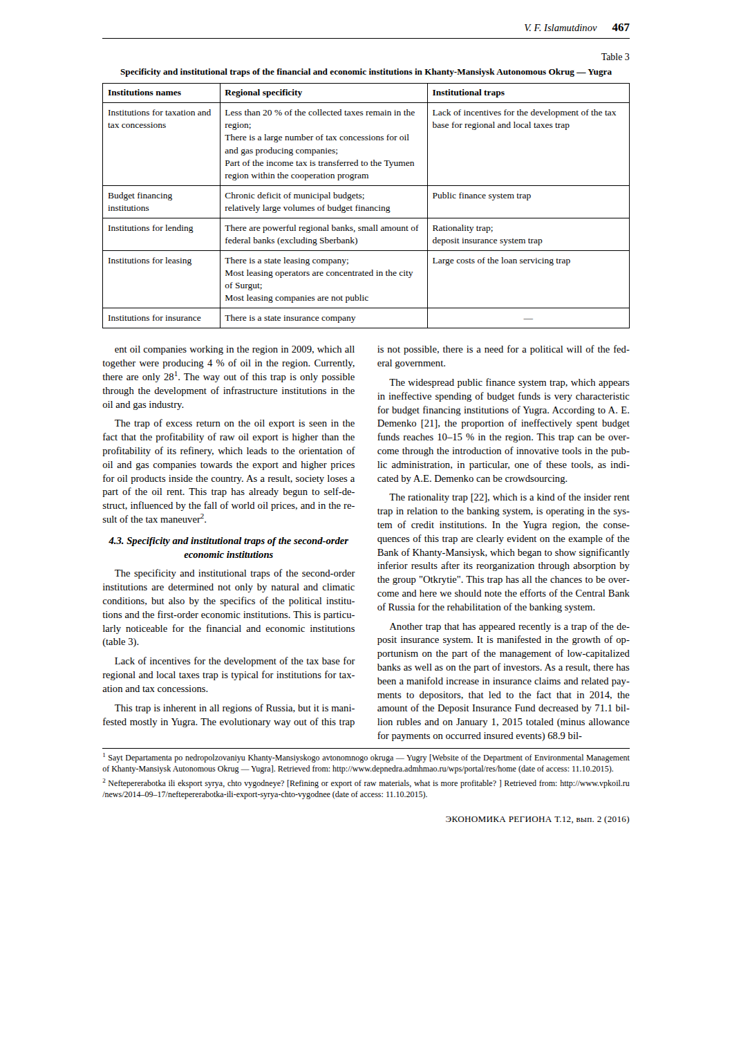V. F. Islamutdinov 467
Table 3
Specificity and institutional traps of the financial and economic institutions in Khanty-Mansiysk Autonomous Okrug — Yugra
| Institutions names | Regional specificity | Institutional traps |
| --- | --- | --- |
| Institutions for taxation and tax concessions | Less than 20 % of the collected taxes remain in the region; There is a large number of tax concessions for oil and gas producing companies; Part of the income tax is transferred to the Tyumen region within the cooperation program | Lack of incentives for the development of the tax base for regional and local taxes trap |
| Budget financing institutions | Chronic deficit of municipal budgets; relatively large volumes of budget financing | Public finance system trap |
| Institutions for lending | There are powerful regional banks, small amount of federal banks (excluding Sberbank) | Rationality trap; deposit insurance system trap |
| Institutions for leasing | There is a state leasing company; Most leasing operators are concentrated in the city of Surgut; Most leasing companies are not public | Large costs of the loan servicing trap |
| Institutions for insurance | There is a state insurance company | — |
ent oil companies working in the region in 2009, which all together were producing 4 % of oil in the region. Currently, there are only 281. The way out of this trap is only possible through the development of infrastructure institutions in the oil and gas industry.
The trap of excess return on the oil export is seen in the fact that the profitability of raw oil export is higher than the profitability of its refinery, which leads to the orientation of oil and gas companies towards the export and higher prices for oil products inside the country. As a result, society loses a part of the oil rent. This trap has already begun to self-destruct, influenced by the fall of world oil prices, and in the result of the tax maneuver2.
4.3. Specificity and institutional traps of the second-order economic institutions
The specificity and institutional traps of the second-order institutions are determined not only by natural and climatic conditions, but also by the specifics of the political institutions and the first-order economic institutions. This is particularly noticeable for the financial and economic institutions (table 3).
Lack of incentives for the development of the tax base for regional and local taxes trap is typical for institutions for taxation and tax concessions.
This trap is inherent in all regions of Russia, but it is manifested mostly in Yugra. The evolutionary way out of this trap is not possible, there is a need for a political will of the federal government.
The widespread public finance system trap, which appears in ineffective spending of budget funds is very characteristic for budget financing institutions of Yugra. According to A. E. Demenko [21], the proportion of ineffectively spent budget funds reaches 10–15 % in the region. This trap can be overcome through the introduction of innovative tools in the public administration, in particular, one of these tools, as indicated by A.E. Demenko can be crowdsourcing.
The rationality trap [22], which is a kind of the insider rent trap in relation to the banking system, is operating in the system of credit institutions. In the Yugra region, the consequences of this trap are clearly evident on the example of the Bank of Khanty-Mansiysk, which began to show significantly inferior results after its reorganization through absorption by the group "Otkrytie". This trap has all the chances to be overcome and here we should note the efforts of the Central Bank of Russia for the rehabilitation of the banking system.
Another trap that has appeared recently is a trap of the deposit insurance system. It is manifested in the growth of opportunism on the part of the management of low-capitalized banks as well as on the part of investors. As a result, there has been a manifold increase in insurance claims and related payments to depositors, that led to the fact that in 2014, the amount of the Deposit Insurance Fund decreased by 71.1 billion rubles and on January 1, 2015 totaled (minus allowance for payments on occurred insured events) 68.9 bil-
1 Sayt Departamenta po nedropolzovaniyu Khanty-Mansiyskogo avtonomnogo okruga — Yugry [Website of the Department of Environmental Management of Khanty-Mansiysk Autonomous Okrug — Yugra]. Retrieved from: http://www.depnedra.admhmao.ru/wps/portal/res/home (date of access: 11.10.2015).
2 Neftepererabotka ili eksport syrya, chto vygodneye? [Refining or export of raw materials, what is more profitable? ] Retrieved from: http://www.vpkoil.ru /news/2014–09–17/neftepererabotka-ili-export-syrya-chto-vygodnee (date of access: 11.10.2015).
ЭКОНОМИКА РЕГИОНА Т.12, вып. 2 (2016)